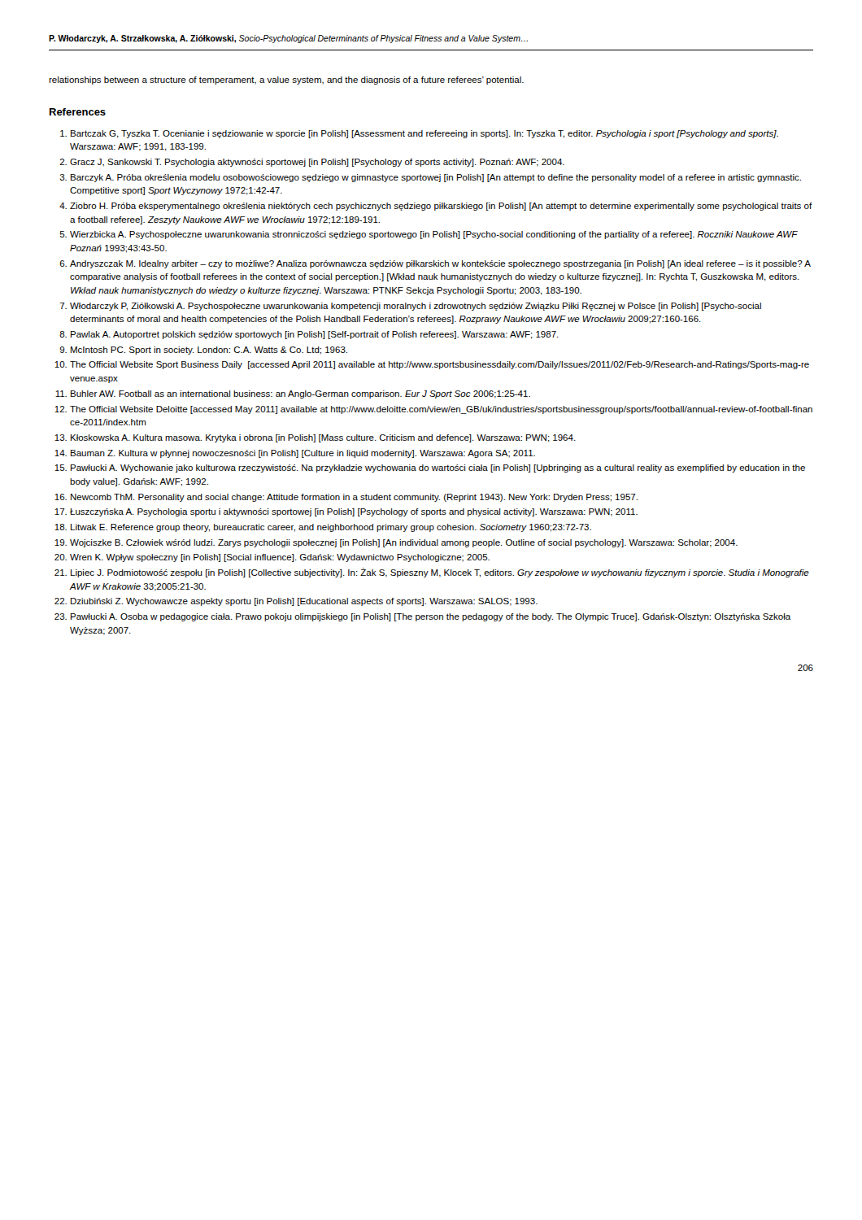P. Włodarczyk, A. Strzałkowska, A. Ziółkowski, Socio-Psychological Determinants of Physical Fitness and a Value System…
relationships between a structure of temperament, a value system, and the diagnosis of a future referees’ potential.
References
Bartczak G, Tyszka T. Ocenianie i sędziowanie w sporcie [in Polish] [Assessment and refereeing in sports]. In: Tyszka T, editor. Psychologia i sport [Psychology and sports]. Warszawa: AWF; 1991, 183-199.
Gracz J, Sankowski T. Psychologia aktywności sportowej [in Polish] [Psychology of sports activity]. Poznań: AWF; 2004.
Barczyk A. Próba określenia modelu osobowościowego sędziego w gimnastyce sportowej [in Polish] [An attempt to define the personality model of a referee in artistic gymnastic. Competitive sport] Sport Wyczynowy 1972;1:42-47.
Ziobro H. Próba eksperymentalnego określenia niektórych cech psychicznych sędziego piłkarskiego [in Polish] [An attempt to determine experimentally some psychological traits of a football referee]. Zeszyty Naukowe AWF we Wrocławiu 1972;12:189-191.
Wierzbicka A. Psychospołeczne uwarunkowania stronniczości sędziego sportowego [in Polish] [Psycho-social conditioning of the partiality of a referee]. Roczniki Naukowe AWF Poznań 1993;43:43-50.
Andryszczak M. Idealny arbiter – czy to możliwe? Analiza porównawcza sędziów piłkarskich w kontekście społecznego spostrzegania [in Polish] [An ideal referee – is it possible? A comparative analysis of football referees in the context of social perception.] [Wkład nauk humanistycznych do wiedzy o kulturze fizycznej]. In: Rychta T, Guszkowska M, editors. Wkład nauk humanistycznych do wiedzy o kulturze fizycznej. Warszawa: PTNKF Sekcja Psychologii Sportu; 2003, 183-190.
Włodarczyk P, Ziółkowski A. Psychospołeczne uwarunkowania kompetencji moralnych i zdrowotnych sędziów Związku Piłki Ręcznej w Polsce [in Polish] [Psycho-social determinants of moral and health competencies of the Polish Handball Federation’s referees]. Rozprawy Naukowe AWF we Wrocławiu 2009;27:160-166.
Pawlak A. Autoportret polskich sędziów sportowych [in Polish] [Self-portrait of Polish referees]. Warszawa: AWF; 1987.
McIntosh PC. Sport in society. London: C.A. Watts & Co. Ltd; 1963.
The Official Website Sport Business Daily [accessed April 2011] available at http://www.sportsbusinessdaily.com/Daily/Issues/2011/02/Feb-9/Research-and-Ratings/Sports-mag-revenue.aspx
Buhler AW. Football as an international business: an Anglo-German comparison. Eur J Sport Soc 2006;1:25-41.
The Official Website Deloitte [accessed May 2011] available at http://www.deloitte.com/view/en_GB/uk/industries/sportsbusinessgroup/sports/football/annual-review-of-football-finance-2011/index.htm
Kłoskowska A. Kultura masowa. Krytyka i obrona [in Polish] [Mass culture. Criticism and defence]. Warszawa: PWN; 1964.
Bauman Z. Kultura w płynnej nowoczesności [in Polish] [Culture in liquid modernity]. Warszawa: Agora SA; 2011.
Pawłucki A. Wychowanie jako kulturowa rzeczywistość. Na przykładzie wychowania do wartości ciała [in Polish] [Upbringing as a cultural reality as exemplified by education in the body value]. Gdańsk: AWF; 1992.
Newcomb ThM. Personality and social change: Attitude formation in a student community. (Reprint 1943). New York: Dryden Press; 1957.
Łuszczyńska A. Psychologia sportu i aktywności sportowej [in Polish] [Psychology of sports and physical activity]. Warszawa: PWN; 2011.
Litwak E. Reference group theory, bureaucratic career, and neighborhood primary group cohesion. Sociometry 1960;23:72-73.
Wojciszke B. Człowiek wśród ludzi. Zarys psychologii społecznej [in Polish] [An individual among people. Outline of social psychology]. Warszawa: Scholar; 2004.
Wren K. Wpływ społeczny [in Polish] [Social influence]. Gdańsk: Wydawnictwo Psychologiczne; 2005.
Lipiec J. Podmiotowość zespołu [in Polish] [Collective subjectivity]. In: Żak S, Spieszny M, Klocek T, editors. Gry zespołowe w wychowaniu fizycznym i sporcie. Studia i Monografie AWF w Krakowie 33;2005:21-30.
Dziubiński Z. Wychowawcze aspekty sportu [in Polish] [Educational aspects of sports]. Warszawa: SALOS; 1993.
Pawłucki A. Osoba w pedagogice ciała. Prawo pokoju olimpijskiego [in Polish] [The person the pedagogy of the body. The Olympic Truce]. Gdańsk-Olsztyn: Olsztyńska Szkoła Wyższa; 2007.
206